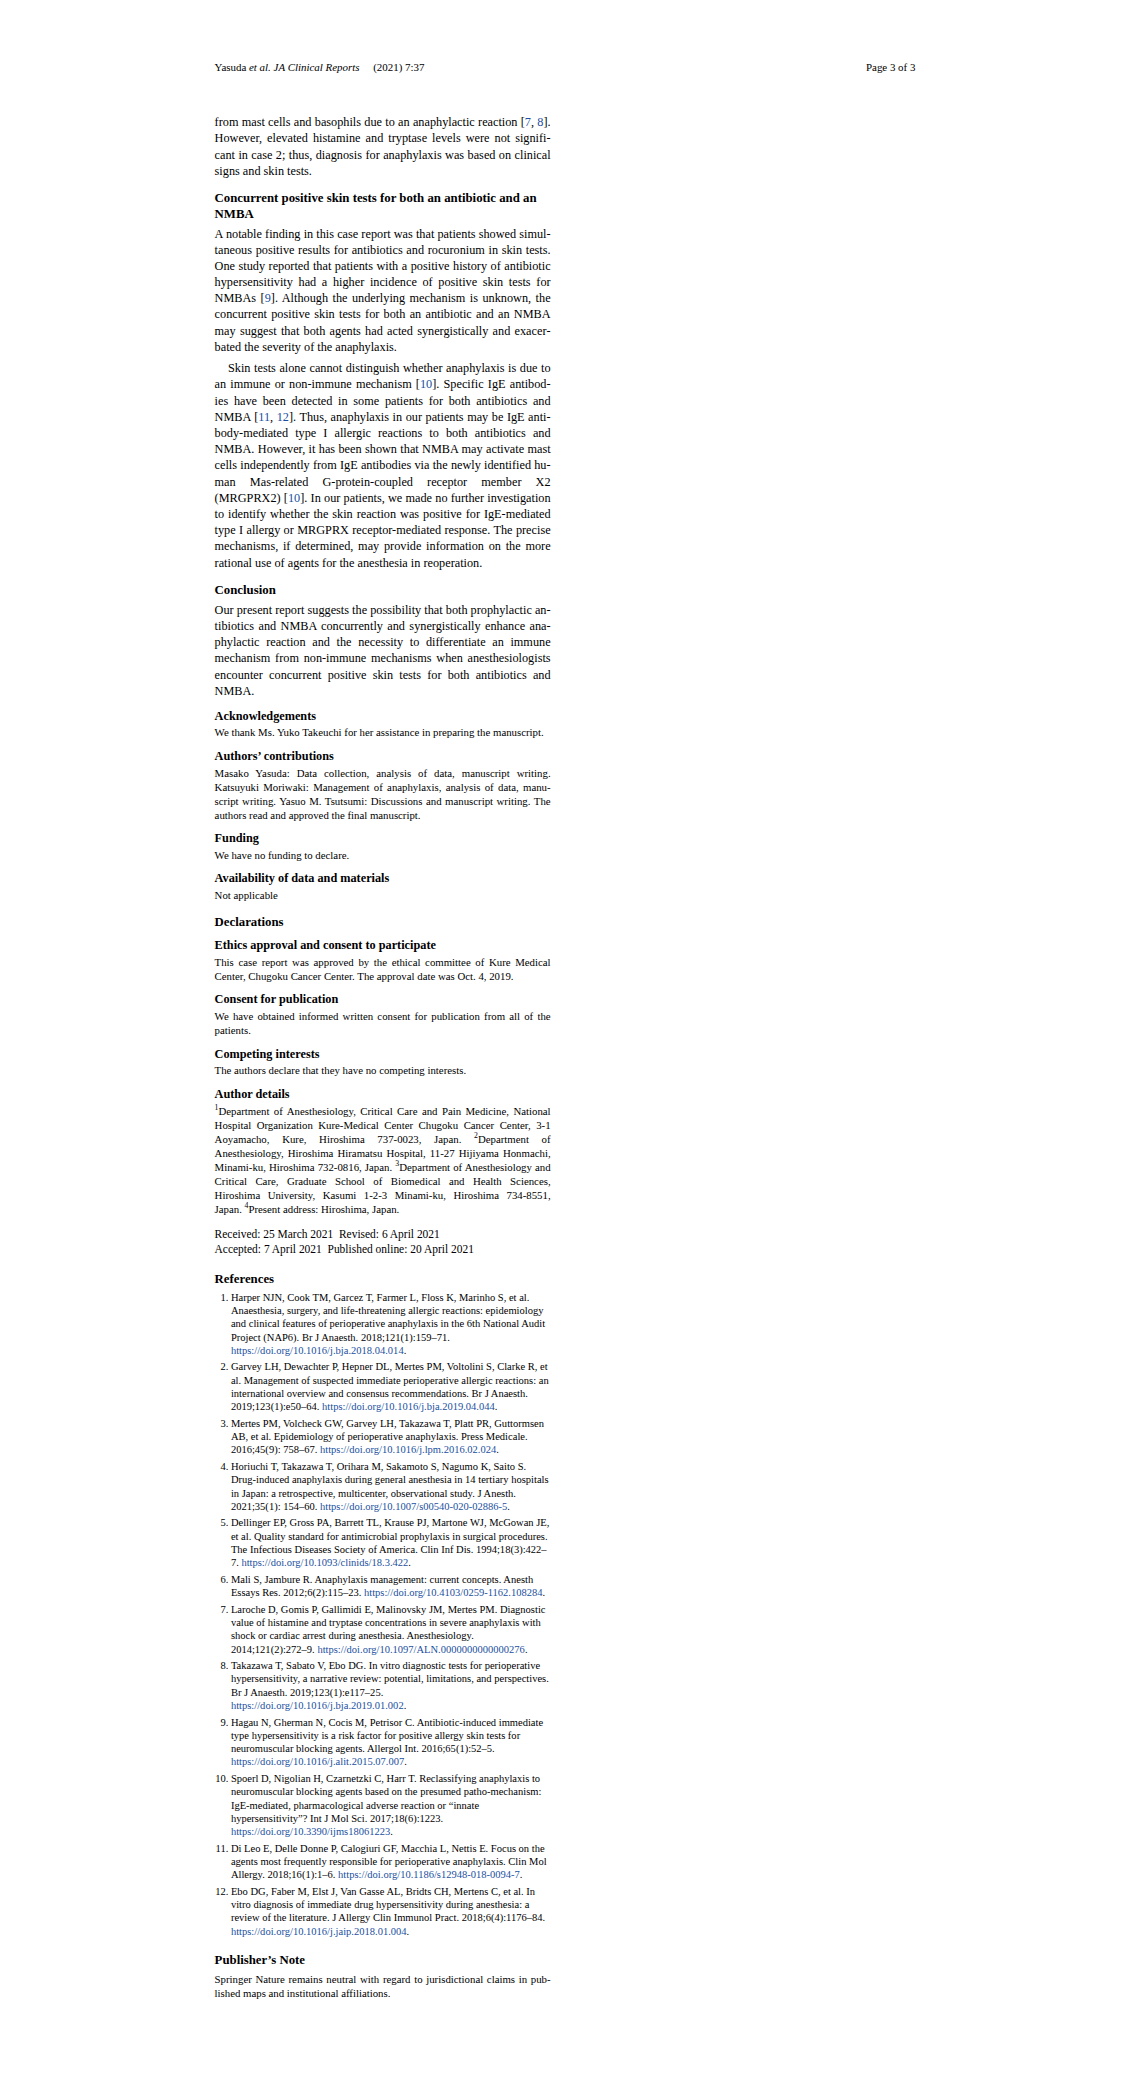Yasuda et al. JA Clinical Reports (2021) 7:37
Page 3 of 3
from mast cells and basophils due to an anaphylactic reaction [7, 8]. However, elevated histamine and tryptase levels were not significant in case 2; thus, diagnosis for anaphylaxis was based on clinical signs and skin tests.
Concurrent positive skin tests for both an antibiotic and an NMBA
A notable finding in this case report was that patients showed simultaneous positive results for antibiotics and rocuronium in skin tests. One study reported that patients with a positive history of antibiotic hypersensitivity had a higher incidence of positive skin tests for NMBAs [9]. Although the underlying mechanism is unknown, the concurrent positive skin tests for both an antibiotic and an NMBA may suggest that both agents had acted synergistically and exacerbated the severity of the anaphylaxis.
Skin tests alone cannot distinguish whether anaphylaxis is due to an immune or non-immune mechanism [10]. Specific IgE antibodies have been detected in some patients for both antibiotics and NMBA [11, 12]. Thus, anaphylaxis in our patients may be IgE antibody-mediated type I allergic reactions to both antibiotics and NMBA. However, it has been shown that NMBA may activate mast cells independently from IgE antibodies via the newly identified human Mas-related G-protein-coupled receptor member X2 (MRGPRX2) [10]. In our patients, we made no further investigation to identify whether the skin reaction was positive for IgE-mediated type I allergy or MRGPRX receptor-mediated response. The precise mechanisms, if determined, may provide information on the more rational use of agents for the anesthesia in reoperation.
Conclusion
Our present report suggests the possibility that both prophylactic antibiotics and NMBA concurrently and synergistically enhance anaphylactic reaction and the necessity to differentiate an immune mechanism from non-immune mechanisms when anesthesiologists encounter concurrent positive skin tests for both antibiotics and NMBA.
Acknowledgements
We thank Ms. Yuko Takeuchi for her assistance in preparing the manuscript.
Authors’ contributions
Masako Yasuda: Data collection, analysis of data, manuscript writing. Katsuyuki Moriwaki: Management of anaphylaxis, analysis of data, manuscript writing. Yasuo M. Tsutsumi: Discussions and manuscript writing. The authors read and approved the final manuscript.
Funding
We have no funding to declare.
Availability of data and materials
Not applicable
Declarations
Ethics approval and consent to participate
This case report was approved by the ethical committee of Kure Medical Center, Chugoku Cancer Center. The approval date was Oct. 4, 2019.
Consent for publication
We have obtained informed written consent for publication from all of the patients.
Competing interests
The authors declare that they have no competing interests.
Author details
1 Department of Anesthesiology, Critical Care and Pain Medicine, National Hospital Organization Kure-Medical Center Chugoku Cancer Center, 3-1 Aoyamacho, Kure, Hiroshima 737-0023, Japan. 2 Department of Anesthesiology, Hiroshima Hiramatsu Hospital, 11-27 Hijiyama Honmachi, Minami-ku, Hiroshima 732-0816, Japan. 3 Department of Anesthesiology and Critical Care, Graduate School of Biomedical and Health Sciences, Hiroshima University, Kasumi 1-2-3 Minami-ku, Hiroshima 734-8551, Japan. 4 Present address: Hiroshima, Japan.
Received: 25 March 2021 Revised: 6 April 2021
Accepted: 7 April 2021 Published online: 20 April 2021
References
Harper NJN, Cook TM, Garcez T, Farmer L, Floss K, Marinho S, et al. Anaesthesia, surgery, and life-threatening allergic reactions: epidemiology and clinical features of perioperative anaphylaxis in the 6th National Audit Project (NAP6). Br J Anaesth. 2018;121(1):159–71. https://doi.org/10.1016/j.bja.2018.04.014.
Garvey LH, Dewachter P, Hepner DL, Mertes PM, Voltolini S, Clarke R, et al. Management of suspected immediate perioperative allergic reactions: an international overview and consensus recommendations. Br J Anaesth. 2019;123(1):e50–64. https://doi.org/10.1016/j.bja.2019.04.044.
Mertes PM, Volcheck GW, Garvey LH, Takazawa T, Platt PR, Guttormsen AB, et al. Epidemiology of perioperative anaphylaxis. Press Medicale. 2016;45(9): 758–67. https://doi.org/10.1016/j.lpm.2016.02.024.
Horiuchi T, Takazawa T, Orihara M, Sakamoto S, Nagumo K, Saito S. Drug-induced anaphylaxis during general anesthesia in 14 tertiary hospitals in Japan: a retrospective, multicenter, observational study. J Anesth. 2021;35(1): 154–60. https://doi.org/10.1007/s00540-020-02886-5.
Dellinger EP, Gross PA, Barrett TL, Krause PJ, Martone WJ, McGowan JE, et al. Quality standard for antimicrobial prophylaxis in surgical procedures. The Infectious Diseases Society of America. Clin Inf Dis. 1994;18(3):422–7. https://doi.org/10.1093/clinids/18.3.422.
Mali S, Jambure R. Anaphylaxis management: current concepts. Anesth Essays Res. 2012;6(2):115–23. https://doi.org/10.4103/0259-1162.108284.
Laroche D, Gomis P, Gallimidi E, Malinovsky JM, Mertes PM. Diagnostic value of histamine and tryptase concentrations in severe anaphylaxis with shock or cardiac arrest during anesthesia. Anesthesiology. 2014;121(2):272–9. https://doi.org/10.1097/ALN.0000000000000276.
Takazawa T, Sabato V, Ebo DG. In vitro diagnostic tests for perioperative hypersensitivity, a narrative review: potential, limitations, and perspectives. Br J Anaesth. 2019;123(1):e117–25. https://doi.org/10.1016/j.bja.2019.01.002.
Hagau N, Gherman N, Cocis M, Petrisor C. Antibiotic-induced immediate type hypersensitivity is a risk factor for positive allergy skin tests for neuromuscular blocking agents. Allergol Int. 2016;65(1):52–5. https://doi.org/10.1016/j.alit.2015.07.007.
Spoerl D, Nigolian H, Czarnetzki C, Harr T. Reclassifying anaphylaxis to neuromuscular blocking agents based on the presumed patho-mechanism: IgE-mediated, pharmacological adverse reaction or “innate hypersensitivity”? Int J Mol Sci. 2017;18(6):1223. https://doi.org/10.3390/ijms18061223.
Di Leo E, Delle Donne P, Calogiuri GF, Macchia L, Nettis E. Focus on the agents most frequently responsible for perioperative anaphylaxis. Clin Mol Allergy. 2018;16(1):1–6. https://doi.org/10.1186/s12948-018-0094-7.
Ebo DG, Faber M, Elst J, Van Gasse AL, Bridts CH, Mertens C, et al. In vitro diagnosis of immediate drug hypersensitivity during anesthesia: a review of the literature. J Allergy Clin Immunol Pract. 2018;6(4):1176–84. https://doi.org/10.1016/j.jaip.2018.01.004.
Publisher’s Note
Springer Nature remains neutral with regard to jurisdictional claims in published maps and institutional affiliations.